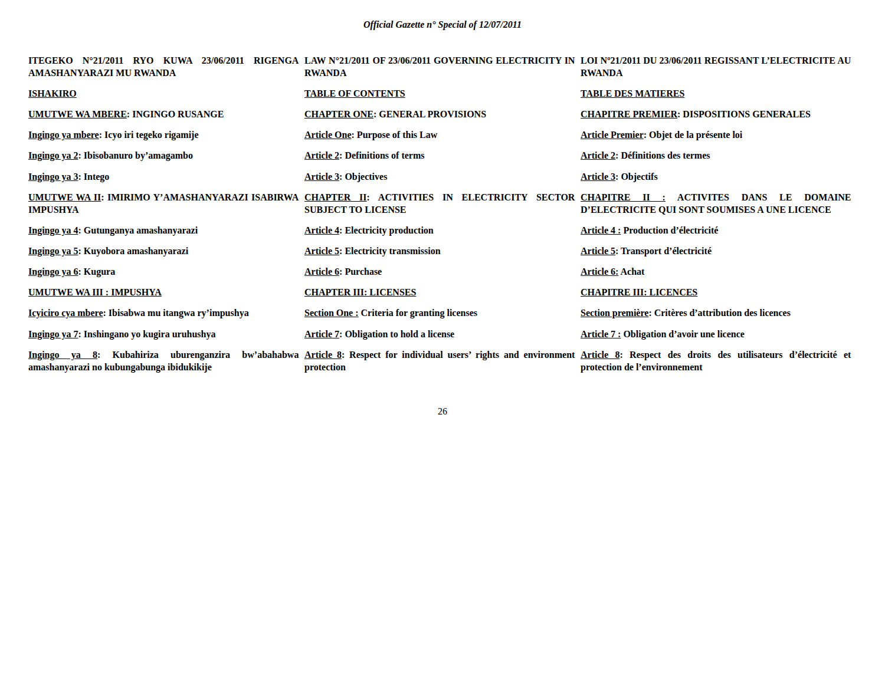Official Gazette n° Special of 12/07/2011
| ITEGEKO N°21/2011 RYO KUWA 23/06/2011 RIGENGA AMASHANYARAZI MU RWANDA | LAW N°21/2011 OF 23/06/2011 GOVERNING ELECTRICITY IN RWANDA | LOI Nº21/2011 DU 23/06/2011 REGISSANT L’ELECTRICITE AU RWANDA |
| ISHAKIRO | TABLE OF CONTENTS | TABLE DES MATIERES |
| UMUTWE WA MBERE : INGINGO RUSANGE | CHAPTER ONE : GENERAL PROVISIONS | CHAPITRE PREMIER : DISPOSITIONS GENERALES |
| Ingingo ya mbere : Icyo iri tegeko rigamije | Article One : Purpose of this Law | Article Premier : Objet de la présente loi |
| Ingingo ya 2 : Ibisobanuro by’amagambo | Article 2 : Definitions of terms | Article 2 : Définitions des termes |
| Ingingo ya 3 : Intego | Article 3 : Objectives | Article 3 : Objectifs |
| UMUTWE WA II : IMIRIMO Y’AMASHANYARAZI ISABIRWA IMPUSHYA | CHAPTER II : ACTIVITIES IN ELECTRICITY SECTOR SUBJECT TO LICENSE | CHAPITRE II : ACTIVITES DANS LE DOMAINE D’ELECTRICITE QUI SONT SOUMISES A UNE LICENCE |
| Ingingo ya 4 : Gutunganya amashanyarazi | Article 4 : Electricity production | Article 4 : Production d’électricité |
| Ingingo ya 5 : Kuyobora amashanyarazi | Article 5 : Electricity transmission | Article 5 : Transport d’électricité |
| Ingingo ya 6 : Kugura | Article 6 : Purchase | Article 6: Achat |
| UMUTWE WA III : IMPUSHYA | CHAPTER III: LICENSES | CHAPITRE III: LICENCES |
| Icyiciro cya mbere : Ibisabwa mu itangwa ry’impushya | Section One : Criteria for granting licenses | Section première : Critères d’attribution des licences |
| Ingingo ya 7 : Inshingano yo kugira uruhushya | Article 7 : Obligation to hold a license | Article 7 : Obligation d’avoir une licence |
| Ingingo ya 8 : Kubahiriza uburenganzira bw’abahabwa amashanyarazi no kubungabunga ibidukikije | Article 8 : Respect for individual users’ rights and environment protection | Article 8 : Respect des droits des utilisateurs d’électricité et protection de l’environnement |
26